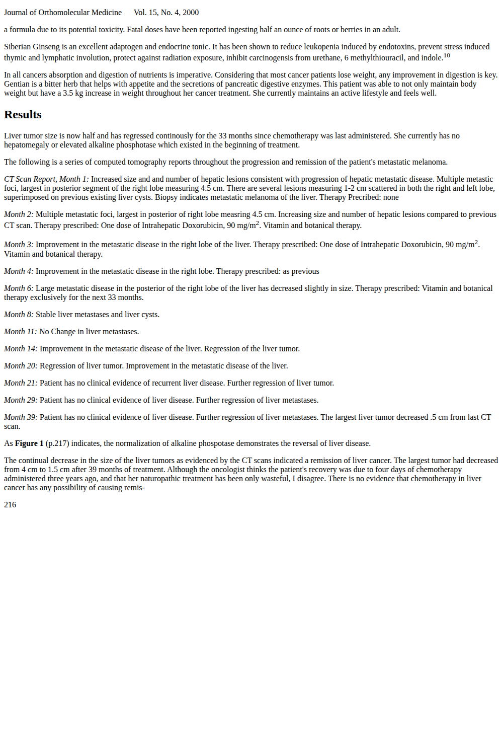Journal of Orthomolecular Medicine Vol. 15, No. 4, 2000
a formula due to its potential toxicity. Fatal doses have been reported ingesting half an ounce of roots or berries in an adult.
Siberian Ginseng is an excellent adaptogen and endocrine tonic. It has been shown to reduce leukopenia induced by endotoxins, prevent stress induced thymic and lymphatic involution, protect against radiation exposure, inhibit carcinogensis from urethane, 6 methylthiouracil, and indole.10
In all cancers absorption and digestion of nutrients is imperative. Considering that most cancer patients lose weight, any improvement in digestion is key. Gentian is a bitter herb that helps with appetite and the secretions of pancreatic digestive enzymes. This patient was able to not only maintain body weight but have a 3.5 kg increase in weight throughout her cancer treatment. She currently maintains an active lifestyle and feels well.
Results
Liver tumor size is now half and has regressed continously for the 33 months since chemotherapy was last administered. She currently has no hepatomegaly or elevated alkaline phosphotase which existed in the beginning of treatment.
The following is a series of computed tomography reports throughout the progression and remission of the patient's metastatic melanoma.
CT Scan Report, Month 1: Increased size and and number of hepatic lesions consistent with progression of hepatic metastatic disease. Multiple metastic foci, largest in posterior segment of the right lobe measuring 4.5 cm. There are several lesions measuring 1-2 cm scattered in both the right and left lobe, superimposed on previous existing liver cysts. Biopsy indicates metastatic melanoma of the liver. Therapy Precribed: none
Month 2: Multiple metastatic foci, largest in posterior of right lobe measring 4.5 cm. Increasing size and number of hepatic lesions compared to previous CT scan. Therapy prescribed: One dose of Intrahepatic Doxorubicin, 90 mg/m2. Vitamin and botanical therapy.
Month 3: Improvement in the metastatic disease in the right lobe of the liver. Therapy prescribed: One dose of Intrahepatic Doxorubicin, 90 mg/m2. Vitamin and botanical therapy.
Month 4: Improvement in the metastatic disease in the right lobe. Therapy prescribed: as previous
Month 6: Large metastatic disease in the posterior of the right lobe of the liver has decreased slightly in size. Therapy prescribed: Vitamin and botanical therapy exclusively for the next 33 months.
Month 8: Stable liver metastases and liver cysts.
Month 11: No Change in liver metastases.
Month 14: Improvement in the metastatic disease of the liver. Regression of the liver tumor.
Month 20: Regression of liver tumor. Improvement in the metastatic disease of the liver.
Month 21: Patient has no clinical evidence of recurrent liver disease. Further regression of liver tumor.
Month 29: Patient has no clinical evidence of liver disease. Further regression of liver metastases.
Month 39: Patient has no clinical evidence of liver disease. Further regression of liver metastases. The largest liver tumor decreased .5 cm from last CT scan.
As Figure 1 (p.217) indicates, the normalization of alkaline phospotase demonstrates the reversal of liver disease.
The continual decrease in the size of the liver tumors as evidenced by the CT scans indicated a remission of liver cancer. The largest tumor had decreased from 4 cm to 1.5 cm after 39 months of treatment. Although the oncologist thinks the patient's recovery was due to four days of chemotherapy administered three years ago, and that her naturopathic treatment has been only wasteful, I disagree. There is no evidence that chemotherapy in liver cancer has any possibility of causing remis-
216